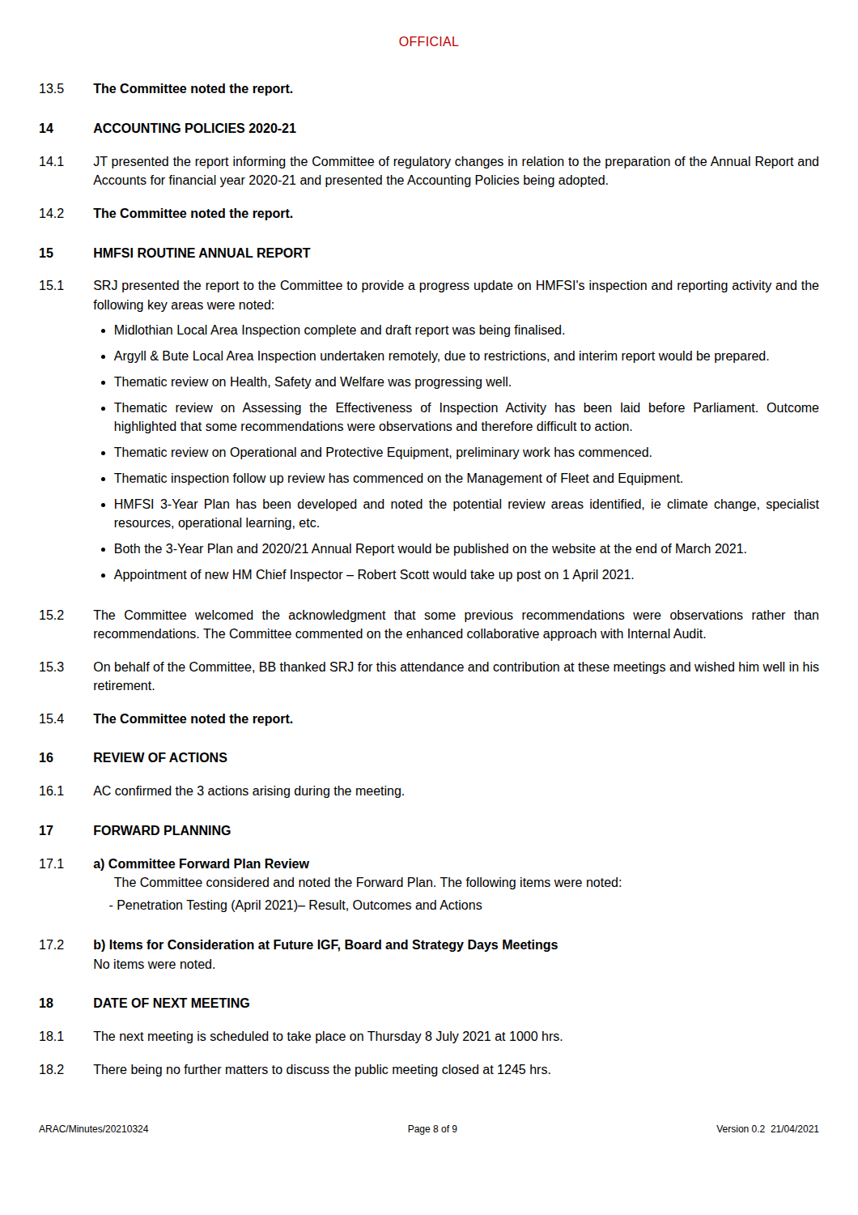OFFICIAL
13.5
The Committee noted the report.
14
Accounting Policies 2020-21
14.1
JT presented the report informing the Committee of regulatory changes in relation to the preparation of the Annual Report and Accounts for financial year 2020-21 and presented the Accounting Policies being adopted.
14.2
The Committee noted the report.
15
HMFSI Routine Annual Report
15.1
SRJ presented the report to the Committee to provide a progress update on HMFSI's inspection and reporting activity and the following key areas were noted:
Midlothian Local Area Inspection complete and draft report was being finalised.
Argyll & Bute Local Area Inspection undertaken remotely, due to restrictions, and interim report would be prepared.
Thematic review on Health, Safety and Welfare was progressing well.
Thematic review on Assessing the Effectiveness of Inspection Activity has been laid before Parliament. Outcome highlighted that some recommendations were observations and therefore difficult to action.
Thematic review on Operational and Protective Equipment, preliminary work has commenced.
Thematic inspection follow up review has commenced on the Management of Fleet and Equipment.
HMFSI 3-Year Plan has been developed and noted the potential review areas identified, ie climate change, specialist resources, operational learning, etc.
Both the 3-Year Plan and 2020/21 Annual Report would be published on the website at the end of March 2021.
Appointment of new HM Chief Inspector – Robert Scott would take up post on 1 April 2021.
15.2
The Committee welcomed the acknowledgment that some previous recommendations were observations rather than recommendations. The Committee commented on the enhanced collaborative approach with Internal Audit.
15.3
On behalf of the Committee, BB thanked SRJ for this attendance and contribution at these meetings and wished him well in his retirement.
15.4
The Committee noted the report.
16
Review of Actions
16.1
AC confirmed the 3 actions arising during the meeting.
17
Forward Planning
17.1
a) Committee Forward Plan Review
The Committee considered and noted the Forward Plan. The following items were noted:
Penetration Testing (April 2021)– Result, Outcomes and Actions
17.2
b) Items for Consideration at Future IGF, Board and Strategy Days Meetings
No items were noted.
18
Date of Next Meeting
18.1
The next meeting is scheduled to take place on Thursday 8 July 2021 at 1000 hrs.
18.2
There being no further matters to discuss the public meeting closed at 1245 hrs.
ARAC/Minutes/20210324 Page 8 of 9 Version 0.2 21/04/2021